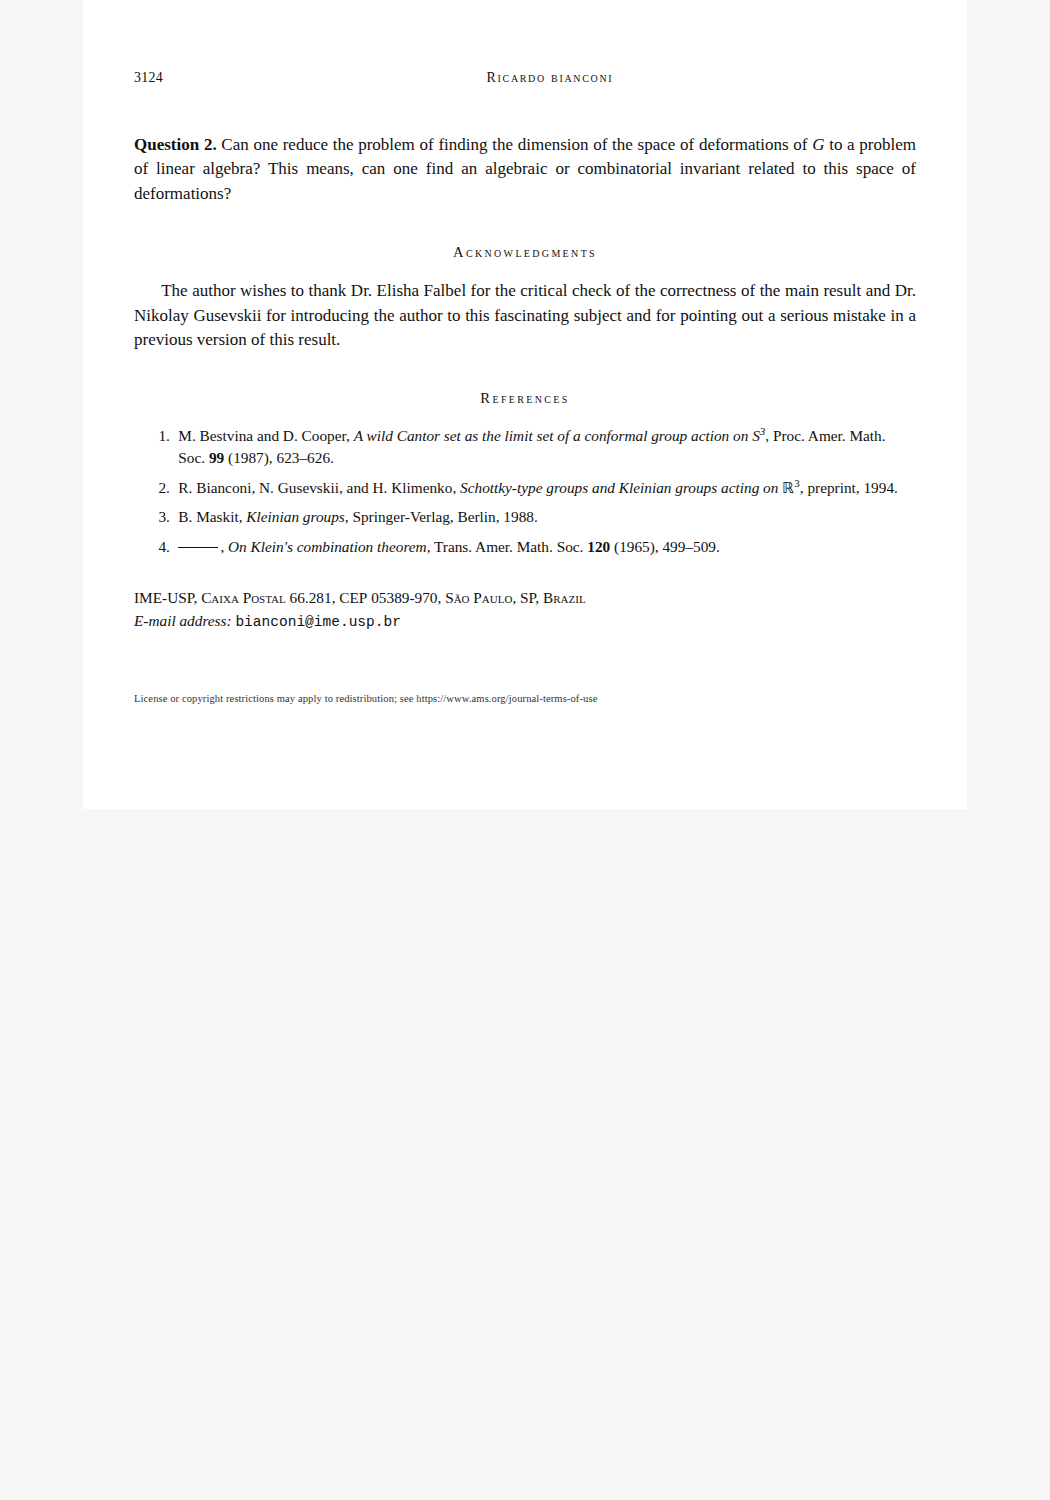3124 Ricardo Bianconi
Question 2. Can one reduce the problem of finding the dimension of the space of deformations of G to a problem of linear algebra? This means, can one find an algebraic or combinatorial invariant related to this space of deformations?
Acknowledgments
The author wishes to thank Dr. Elisha Falbel for the critical check of the correctness of the main result and Dr. Nikolay Gusevskii for introducing the author to this fascinating subject and for pointing out a serious mistake in a previous version of this result.
References
M. Bestvina and D. Cooper, A wild Cantor set as the limit set of a conformal group action on S3, Proc. Amer. Math. Soc. 99 (1987), 623–626.
R. Bianconi, N. Gusevskii, and H. Klimenko, Schottky-type groups and Kleinian groups acting on ℝ3, preprint, 1994.
B. Maskit, Kleinian groups, Springer-Verlag, Berlin, 1988.
, On Klein's combination theorem, Trans. Amer. Math. Soc. 120 (1965), 499–509.
IME-USP, Caixa Postal 66.281, CEP 05389-970, São Paulo, SP, Brazil
E-mail address: bianconi@ime.usp.br
License or copyright restrictions may apply to redistribution; see https://www.ams.org/journal-terms-of-use